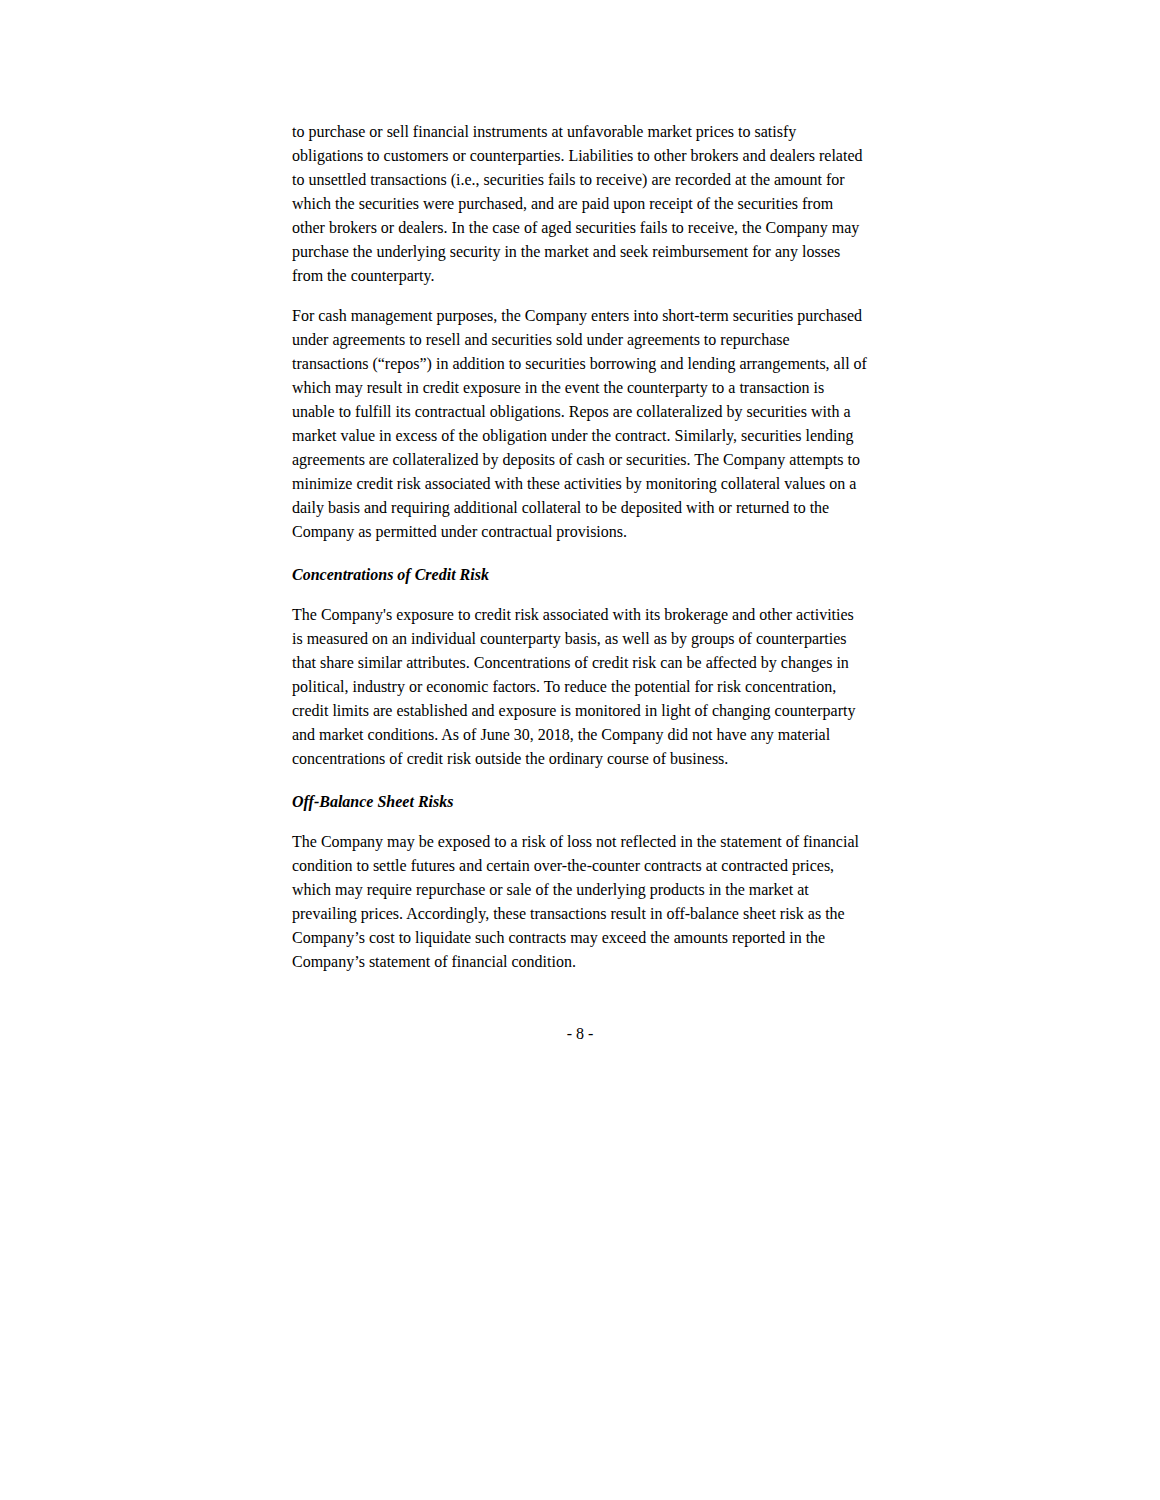to purchase or sell financial instruments at unfavorable market prices to satisfy obligations to customers or counterparties. Liabilities to other brokers and dealers related to unsettled transactions (i.e., securities fails to receive) are recorded at the amount for which the securities were purchased, and are paid upon receipt of the securities from other brokers or dealers. In the case of aged securities fails to receive, the Company may purchase the underlying security in the market and seek reimbursement for any losses from the counterparty.
For cash management purposes, the Company enters into short-term securities purchased under agreements to resell and securities sold under agreements to repurchase transactions (“repos”) in addition to securities borrowing and lending arrangements, all of which may result in credit exposure in the event the counterparty to a transaction is unable to fulfill its contractual obligations. Repos are collateralized by securities with a market value in excess of the obligation under the contract. Similarly, securities lending agreements are collateralized by deposits of cash or securities. The Company attempts to minimize credit risk associated with these activities by monitoring collateral values on a daily basis and requiring additional collateral to be deposited with or returned to the Company as permitted under contractual provisions.
Concentrations of Credit Risk
The Company's exposure to credit risk associated with its brokerage and other activities is measured on an individual counterparty basis, as well as by groups of counterparties that share similar attributes. Concentrations of credit risk can be affected by changes in political, industry or economic factors. To reduce the potential for risk concentration, credit limits are established and exposure is monitored in light of changing counterparty and market conditions. As of June 30, 2018, the Company did not have any material concentrations of credit risk outside the ordinary course of business.
Off-Balance Sheet Risks
The Company may be exposed to a risk of loss not reflected in the statement of financial condition to settle futures and certain over-the-counter contracts at contracted prices, which may require repurchase or sale of the underlying products in the market at prevailing prices. Accordingly, these transactions result in off-balance sheet risk as the Company’s cost to liquidate such contracts may exceed the amounts reported in the Company’s statement of financial condition.
- 8 -